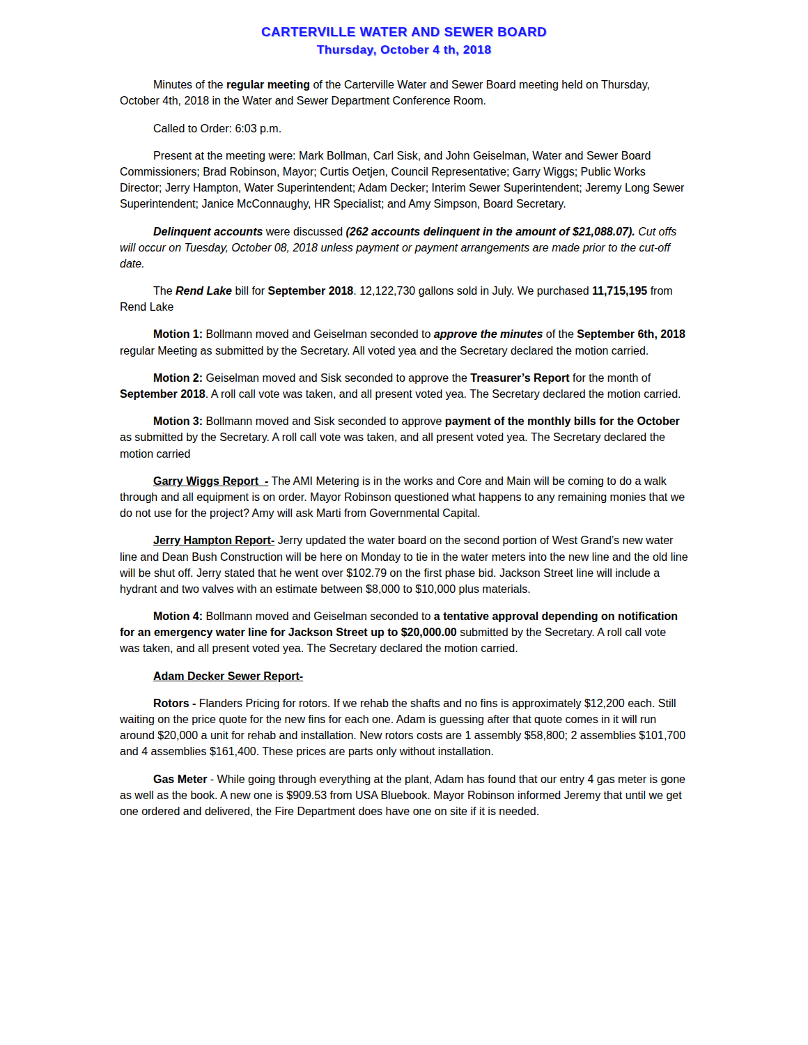CARTERVILLE WATER AND SEWER BOARD
Thursday, October 4 th, 2018
Minutes of the regular meeting of the Carterville Water and Sewer Board meeting held on Thursday, October 4th, 2018 in the Water and Sewer Department Conference Room.
Called to Order: 6:03 p.m.
Present at the meeting were: Mark Bollman, Carl Sisk, and John Geiselman, Water and Sewer Board Commissioners; Brad Robinson, Mayor; Curtis Oetjen, Council Representative; Garry Wiggs; Public Works Director; Jerry Hampton, Water Superintendent; Adam Decker; Interim Sewer Superintendent; Jeremy Long Sewer Superintendent; Janice McConnaughy, HR Specialist; and Amy Simpson, Board Secretary.
Delinquent accounts were discussed (262 accounts delinquent in the amount of $21,088.07). Cut offs will occur on Tuesday, October 08, 2018 unless payment or payment arrangements are made prior to the cut-off date.
The Rend Lake bill for September 2018. 12,122,730 gallons sold in July. We purchased 11,715,195 from Rend Lake
Motion 1: Bollmann moved and Geiselman seconded to approve the minutes of the September 6th, 2018 regular Meeting as submitted by the Secretary. All voted yea and the Secretary declared the motion carried.
Motion 2: Geiselman moved and Sisk seconded to approve the Treasurer’s Report for the month of September 2018. A roll call vote was taken, and all present voted yea. The Secretary declared the motion carried.
Motion 3: Bollmann moved and Sisk seconded to approve payment of the monthly bills for the October as submitted by the Secretary. A roll call vote was taken, and all present voted yea. The Secretary declared the motion carried
Garry Wiggs Report - The AMI Metering is in the works and Core and Main will be coming to do a walk through and all equipment is on order. Mayor Robinson questioned what happens to any remaining monies that we do not use for the project? Amy will ask Marti from Governmental Capital.
Jerry Hampton Report- Jerry updated the water board on the second portion of West Grand’s new water line and Dean Bush Construction will be here on Monday to tie in the water meters into the new line and the old line will be shut off. Jerry stated that he went over $102.79 on the first phase bid. Jackson Street line will include a hydrant and two valves with an estimate between $8,000 to $10,000 plus materials.
Motion 4: Bollmann moved and Geiselman seconded to a tentative approval depending on notification for an emergency water line for Jackson Street up to $20,000.00 submitted by the Secretary. A roll call vote was taken, and all present voted yea. The Secretary declared the motion carried.
Adam Decker Sewer Report-
Rotors - Flanders Pricing for rotors. If we rehab the shafts and no fins is approximately $12,200 each. Still waiting on the price quote for the new fins for each one. Adam is guessing after that quote comes in it will run around $20,000 a unit for rehab and installation. New rotors costs are 1 assembly $58,800; 2 assemblies $101,700 and 4 assemblies $161,400. These prices are parts only without installation.
Gas Meter - While going through everything at the plant, Adam has found that our entry 4 gas meter is gone as well as the book. A new one is $909.53 from USA Bluebook. Mayor Robinson informed Jeremy that until we get one ordered and delivered, the Fire Department does have one on site if it is needed.